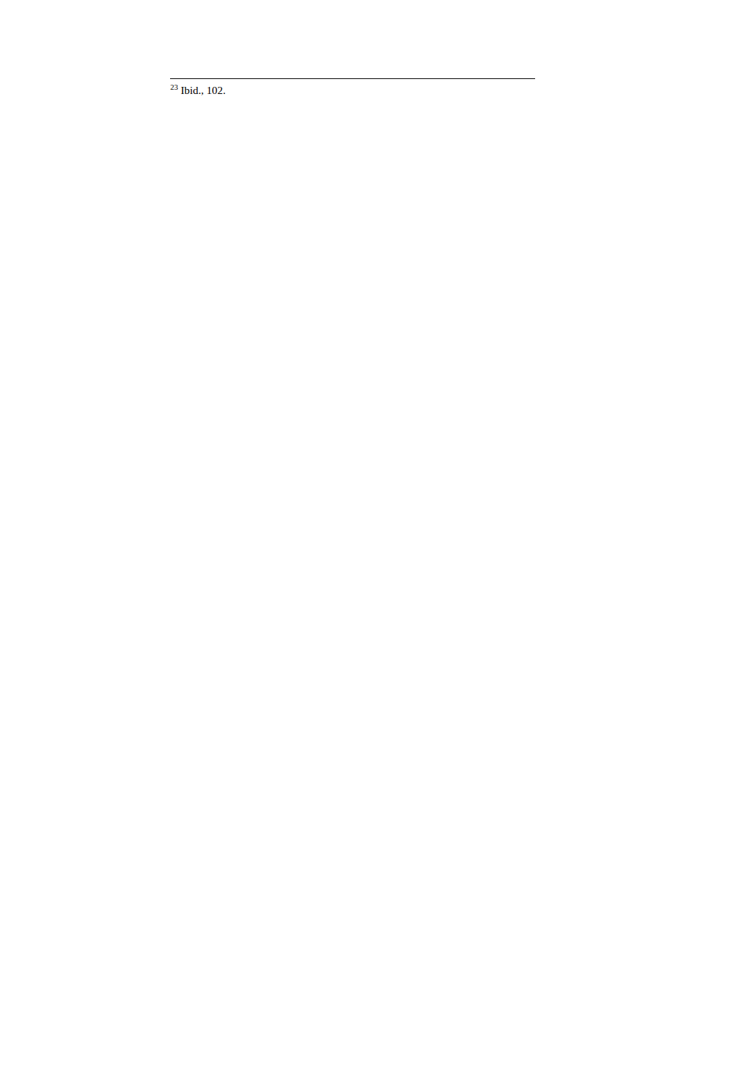23 Ibid., 102.